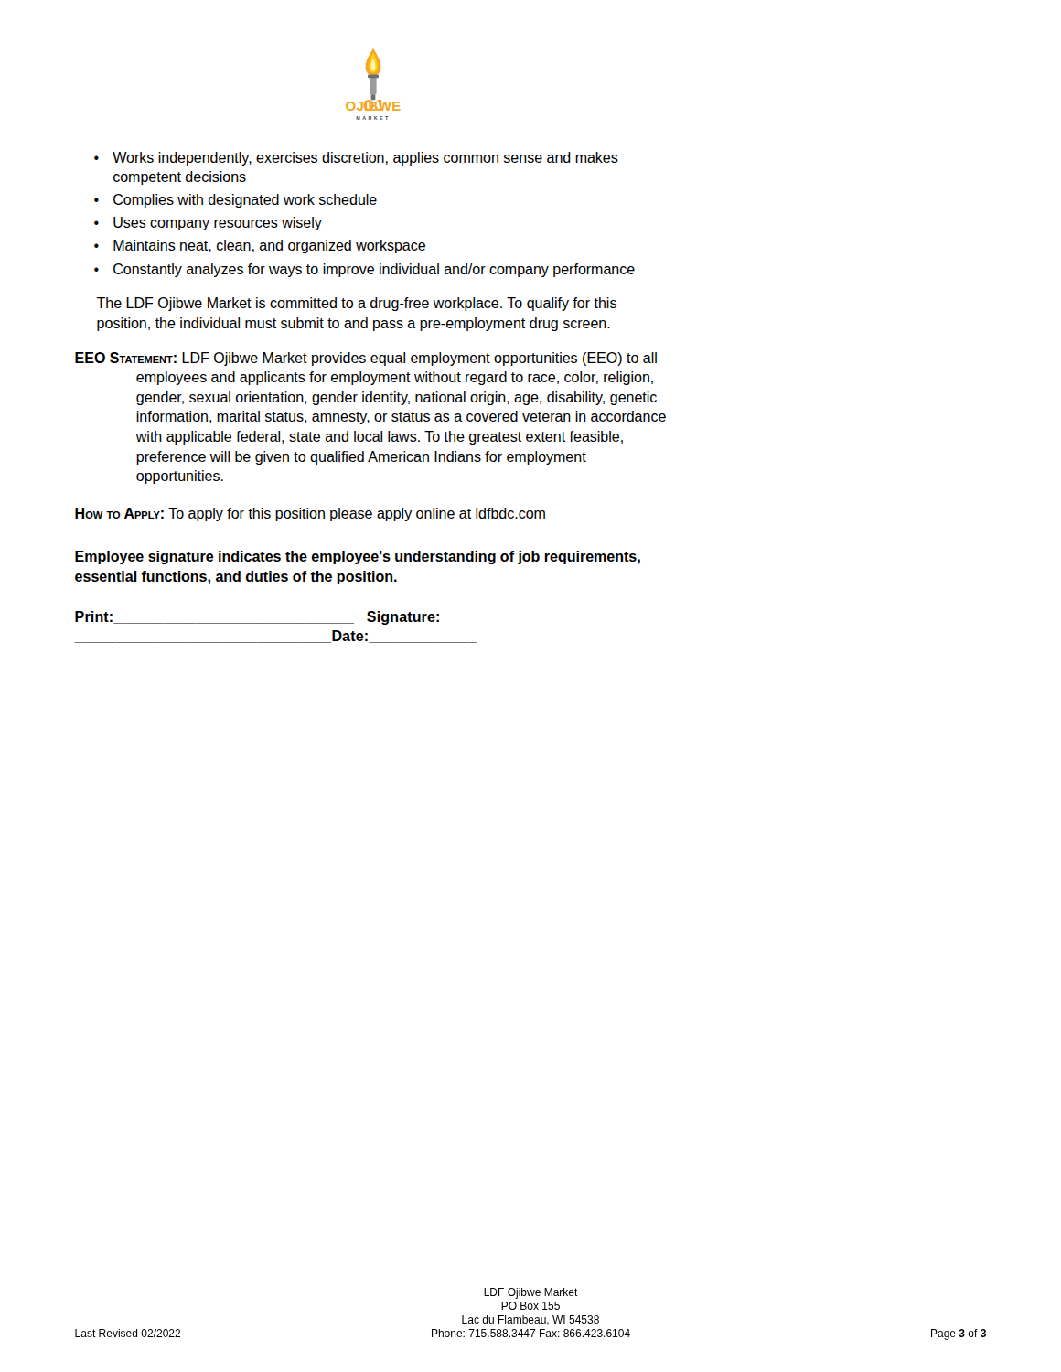OJ OJIBWE OJIBWE MARKET
Works independently, exercises discretion, applies common sense and makes competent decisions
Complies with designated work schedule
Uses company resources wisely
Maintains neat, clean, and organized workspace
Constantly analyzes for ways to improve individual and/or company performance
The LDF Ojibwe Market is committed to a drug-free workplace. To qualify for this position, the individual must submit to and pass a pre-employment drug screen.
EEO Statement: LDF Ojibwe Market provides equal employment opportunities (EEO) to all employees and applicants for employment without regard to race, color, religion, gender, sexual orientation, gender identity, national origin, age, disability, genetic information, marital status, amnesty, or status as a covered veteran in accordance with applicable federal, state and local laws. To the greatest extent feasible, preference will be given to qualified American Indians for employment opportunities.
How to Apply: To apply for this position please apply online at ldfbdc.com
Employee signature indicates the employee's understanding of job requirements, essential functions, and duties of the position.
Print:_____________________________ Signature: _______________________________Date:_____________
Last Revised 02/2022
LDF Ojibwe Market
PO Box 155
Lac du Flambeau, WI 54538
Phone: 715.588.3447 Fax: 866.423.6104
Page 3 of 3